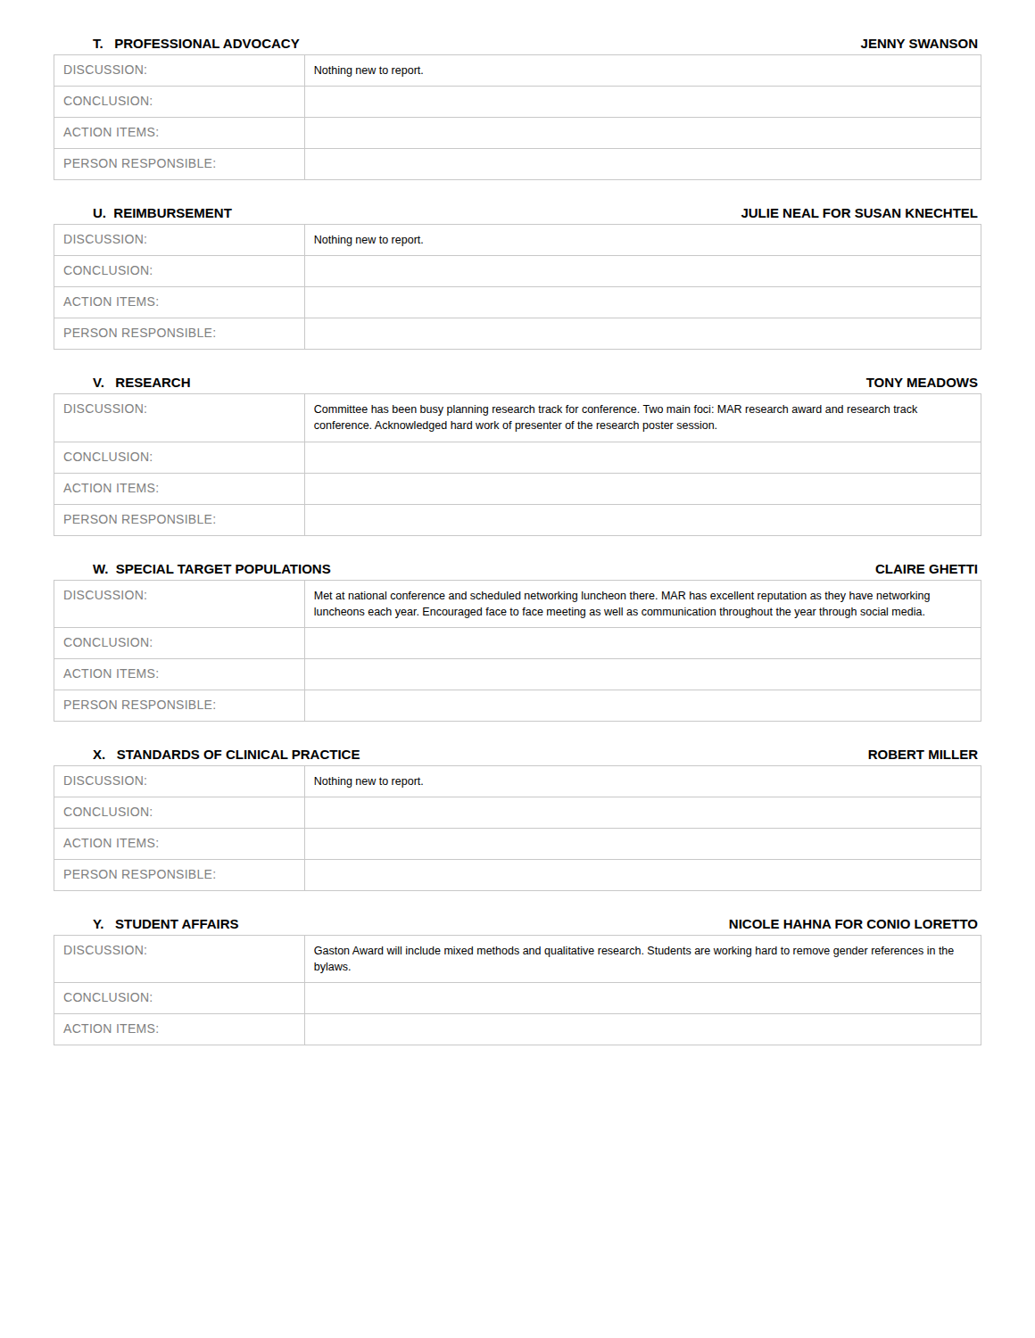T. PROFESSIONAL ADVOCACY JENNY SWANSON
| DISCUSSION: | Nothing new to report. |
| CONCLUSION: | |
| ACTION ITEMS: | |
| PERSON RESPONSIBLE: | |
U. REIMBURSEMENT JULIE NEAL FOR SUSAN KNECHTEL
| DISCUSSION: | Nothing new to report. |
| CONCLUSION: | |
| ACTION ITEMS: | |
| PERSON RESPONSIBLE: | |
V. RESEARCH TONY MEADOWS
| DISCUSSION: | Committee has been busy planning research track for conference. Two main foci: MAR research award and research track conference. Acknowledged hard work of presenter of the research poster session. |
| CONCLUSION: | |
| ACTION ITEMS: | |
| PERSON RESPONSIBLE: | |
W. SPECIAL TARGET POPULATIONS CLAIRE GHETTI
| DISCUSSION: | Met at national conference and scheduled networking luncheon there. MAR has excellent reputation as they have networking luncheons each year. Encouraged face to face meeting as well as communication throughout the year through social media. |
| CONCLUSION: | |
| ACTION ITEMS: | |
| PERSON RESPONSIBLE: | |
X. STANDARDS OF CLINICAL PRACTICE ROBERT MILLER
| DISCUSSION: | Nothing new to report. |
| CONCLUSION: | |
| ACTION ITEMS: | |
| PERSON RESPONSIBLE: | |
Y. STUDENT AFFAIRS NICOLE HAHNA FOR CONIO LORETTO
| DISCUSSION: | Gaston Award will include mixed methods and qualitative research. Students are working hard to remove gender references in the bylaws. |
| CONCLUSION: | |
| ACTION ITEMS: | |